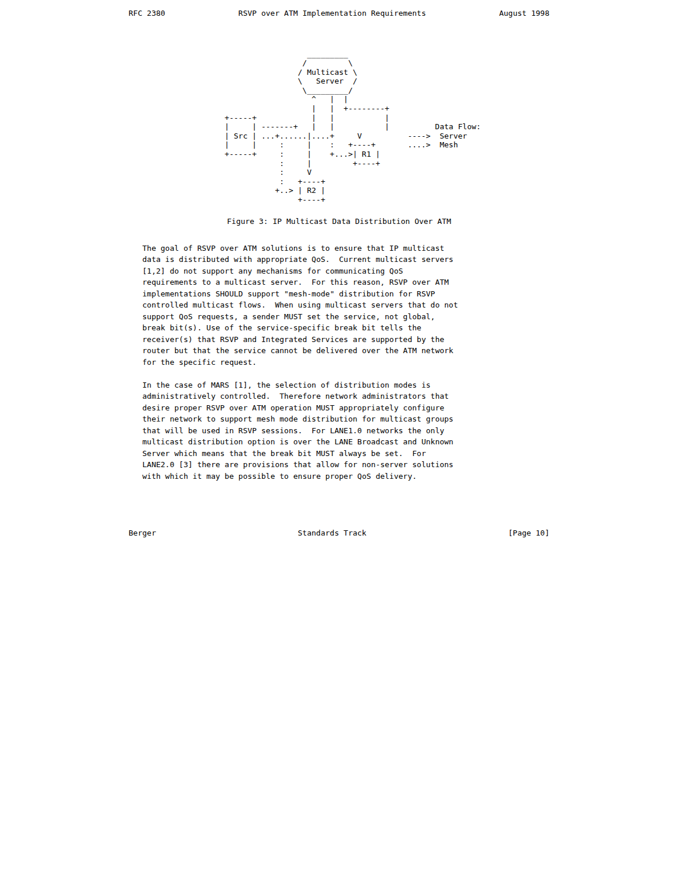RFC 2380 RSVP over ATM Implementation Requirements August 1998
                        _________
                       /         \
                      / Multicast \
                      \   Server  /
                       \_________/
                         ^   |  |
                         |   |  +--------+
      +-----+            |   |           |
      |     | -------+   |   |           |          Data Flow:
      | Src | ...+......|....+     V          ---->  Server
      |     |     :     |    :   +----+       ....>  Mesh
      +-----+     :     |    +...>| R1 |
                  :     |         +----+
                  :     V
                  :   +----+
                 +..> | R2 |
                      +----+
Figure 3: IP Multicast Data Distribution Over ATM
The goal of RSVP over ATM solutions is to ensure that IP multicast data is distributed with appropriate QoS. Current multicast servers [1,2] do not support any mechanisms for communicating QoS requirements to a multicast server. For this reason, RSVP over ATM implementations SHOULD support "mesh-mode" distribution for RSVP controlled multicast flows. When using multicast servers that do not support QoS requests, a sender MUST set the service, not global, break bit(s). Use of the service-specific break bit tells the receiver(s) that RSVP and Integrated Services are supported by the router but that the service cannot be delivered over the ATM network for the specific request.
In the case of MARS [1], the selection of distribution modes is administratively controlled. Therefore network administrators that desire proper RSVP over ATM operation MUST appropriately configure their network to support mesh mode distribution for multicast groups that will be used in RSVP sessions. For LANE1.0 networks the only multicast distribution option is over the LANE Broadcast and Unknown Server which means that the break bit MUST always be set. For LANE2.0 [3] there are provisions that allow for non-server solutions with which it may be possible to ensure proper QoS delivery.
Berger Standards Track [Page 10]